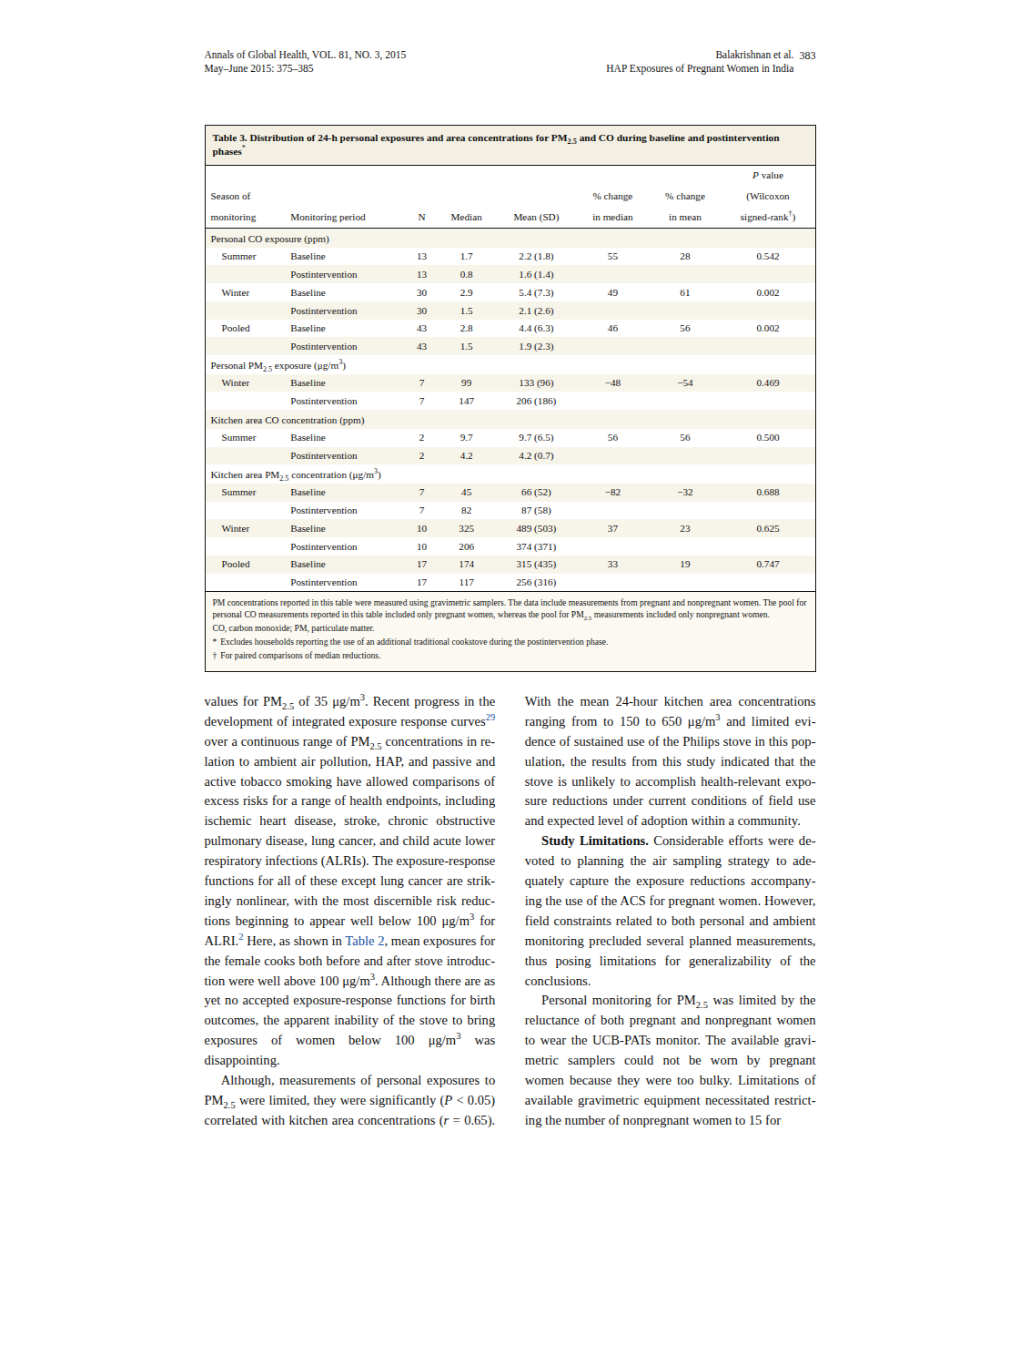Annals of Global Health, VOL. 81, NO. 3, 2015
May–June 2015: 375–385
Balakrishnan et al.
HAP Exposures of Pregnant Women in India 383
Table 3. Distribution of 24-h personal exposures and area concentrations for PM 2.5 and CO during baseline and postintervention phases *
| | | | | | | | P value |
| --- | --- | --- | --- | --- | --- | --- | --- |
| Season of | | | | | % change | % change | (Wilcoxon |
| monitoring | Monitoring period | N | Median | Mean (SD) | in median | in mean | signed-rank † ) |
| Personal CO exposure (ppm) |
| Summer | Baseline | 13 | 1.7 | 2.2 (1.8) | 55 | 28 | 0.542 |
| | Postintervention | 13 | 0.8 | 1.6 (1.4) | | | |
| Winter | Baseline | 30 | 2.9 | 5.4 (7.3) | 49 | 61 | 0.002 |
| | Postintervention | 30 | 1.5 | 2.1 (2.6) | | | |
| Pooled | Baseline | 43 | 2.8 | 4.4 (6.3) | 46 | 56 | 0.002 |
| | Postintervention | 43 | 1.5 | 1.9 (2.3) | | | |
| Personal PM 2.5 exposure (μg/m 3 ) |
| Winter | Baseline | 7 | 99 | 133 (96) | −48 | −54 | 0.469 |
| | Postintervention | 7 | 147 | 206 (186) | | | |
| Kitchen area CO concentration (ppm) |
| Summer | Baseline | 2 | 9.7 | 9.7 (6.5) | 56 | 56 | 0.500 |
| | Postintervention | 2 | 4.2 | 4.2 (0.7) | | | |
| Kitchen area PM 2.5 concentration (μg/m 3 ) |
| Summer | Baseline | 7 | 45 | 66 (52) | −82 | −32 | 0.688 |
| | Postintervention | 7 | 82 | 87 (58) | | | |
| Winter | Baseline | 10 | 325 | 489 (503) | 37 | 23 | 0.625 |
| | Postintervention | 10 | 206 | 374 (371) | | | |
| Pooled | Baseline | 17 | 174 | 315 (435) | 33 | 19 | 0.747 |
| | Postintervention | 17 | 117 | 256 (316) | | | |
PM concentrations reported in this table were measured using gravimetric samplers. The data include measurements from pregnant and nonpregnant women. The pool for personal CO measurements reported in this table included only pregnant women, whereas the pool for PM2.5 measurements included only nonpregnant women.
CO, carbon monoxide; PM, particulate matter.
*Excludes households reporting the use of an additional traditional cookstove during the postintervention phase.
†For paired comparisons of median reductions.
values for PM2.5 of 35 μg/m3. Recent progress in the development of integrated exposure response curves29 over a continuous range of PM2.5 concentrations in relation to ambient air pollution, HAP, and passive and active tobacco smoking have allowed comparisons of excess risks for a range of health endpoints, including ischemic heart disease, stroke, chronic obstructive pulmonary disease, lung cancer, and child acute lower respiratory infections (ALRIs). The exposure-response functions for all of these except lung cancer are strikingly nonlinear, with the most discernible risk reductions beginning to appear well below 100 μg/m3 for ALRI.2 Here, as shown in Table 2, mean exposures for the female cooks both before and after stove introduction were well above 100 μg/m3. Although there are as yet no accepted exposure-response functions for birth outcomes, the apparent inability of the stove to bring exposures of women below 100 μg/m3 was disappointing.
Although, measurements of personal exposures to PM2.5 were limited, they were significantly (P < 0.05) correlated with kitchen area concentrations (r = 0.65). With the mean 24-hour kitchen area concentrations ranging from to 150 to 650 μg/m3 and limited evidence of sustained use of the Philips stove in this population, the results from this study indicated that the stove is unlikely to accomplish health-relevant exposure reductions under current conditions of field use and expected level of adoption within a community.
Study Limitations. Considerable efforts were devoted to planning the air sampling strategy to adequately capture the exposure reductions accompanying the use of the ACS for pregnant women. However, field constraints related to both personal and ambient monitoring precluded several planned measurements, thus posing limitations for generalizability of the conclusions.
Personal monitoring for PM2.5 was limited by the reluctance of both pregnant and nonpregnant women to wear the UCB-PATs monitor. The available gravimetric samplers could not be worn by pregnant women because they were too bulky. Limitations of available gravimetric equipment necessitated restricting the number of nonpregnant women to 15 for